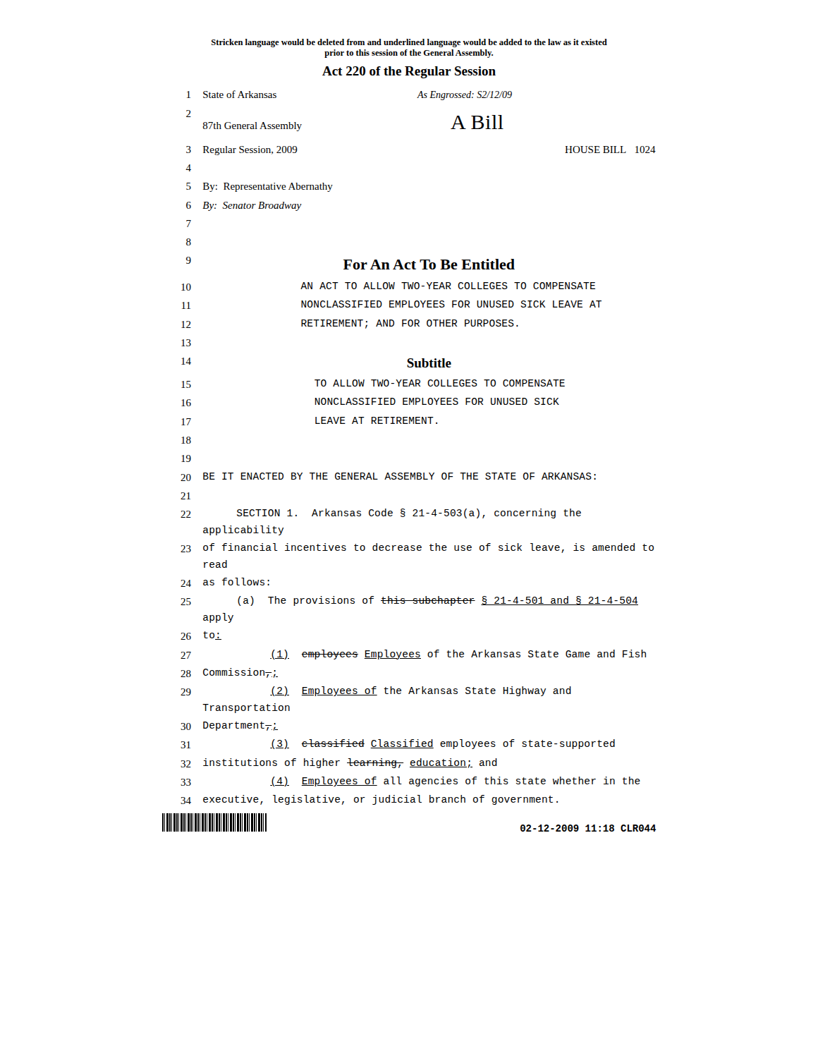Stricken language would be deleted from and underlined language would be added to the law as it existed
prior to this session of the General Assembly.
Act 220 of the Regular Session
| 1 | State of Arkansas As Engrossed: S2/12/09 |
| 2 | 87th General Assembly A Bill |
| 3 | Regular Session, 2009 HOUSE BILL 1024 |
| 4 | |
| 5 | By: Representative Abernathy |
| 6 | By: Senator Broadway |
| 7 | |
| 8 | |
| 9 | For An Act To Be Entitled |
| 10 | AN ACT TO ALLOW TWO-YEAR COLLEGES TO COMPENSATE |
| 11 | NONCLASSIFIED EMPLOYEES FOR UNUSED SICK LEAVE AT |
| 12 | RETIREMENT; AND FOR OTHER PURPOSES. |
| 13 | |
| 14 | Subtitle |
| 15 | TO ALLOW TWO-YEAR COLLEGES TO COMPENSATE |
| 16 | NONCLASSIFIED EMPLOYEES FOR UNUSED SICK |
| 17 | LEAVE AT RETIREMENT. |
| 18 | |
| 19 | |
| 20 | BE IT ENACTED BY THE GENERAL ASSEMBLY OF THE STATE OF ARKANSAS: |
| 21 | |
| 22 | SECTION 1. Arkansas Code § 21-4-503(a), concerning the applicability |
| 23 | of financial incentives to decrease the use of sick leave, is amended to read |
| 24 | as follows: |
| 25 | (a) The provisions of this subchapter § 21-4-501 and § 21-4-504 apply |
| 26 | to : |
| 27 | (1) employees Employees of the Arkansas State Game and Fish |
| 28 | Commission , ; |
| 29 | (2) Employees of the Arkansas State Highway and Transportation |
| 30 | Department , ; |
| 31 | (3) classified Classified employees of state-supported |
| 32 | institutions of higher learning, education; and |
| 33 | (4) Employees of all agencies of this state whether in the |
| 34 | executive, legislative, or judicial branch of government. |
| 35 | |
02-12-2009 11:18 CLR044